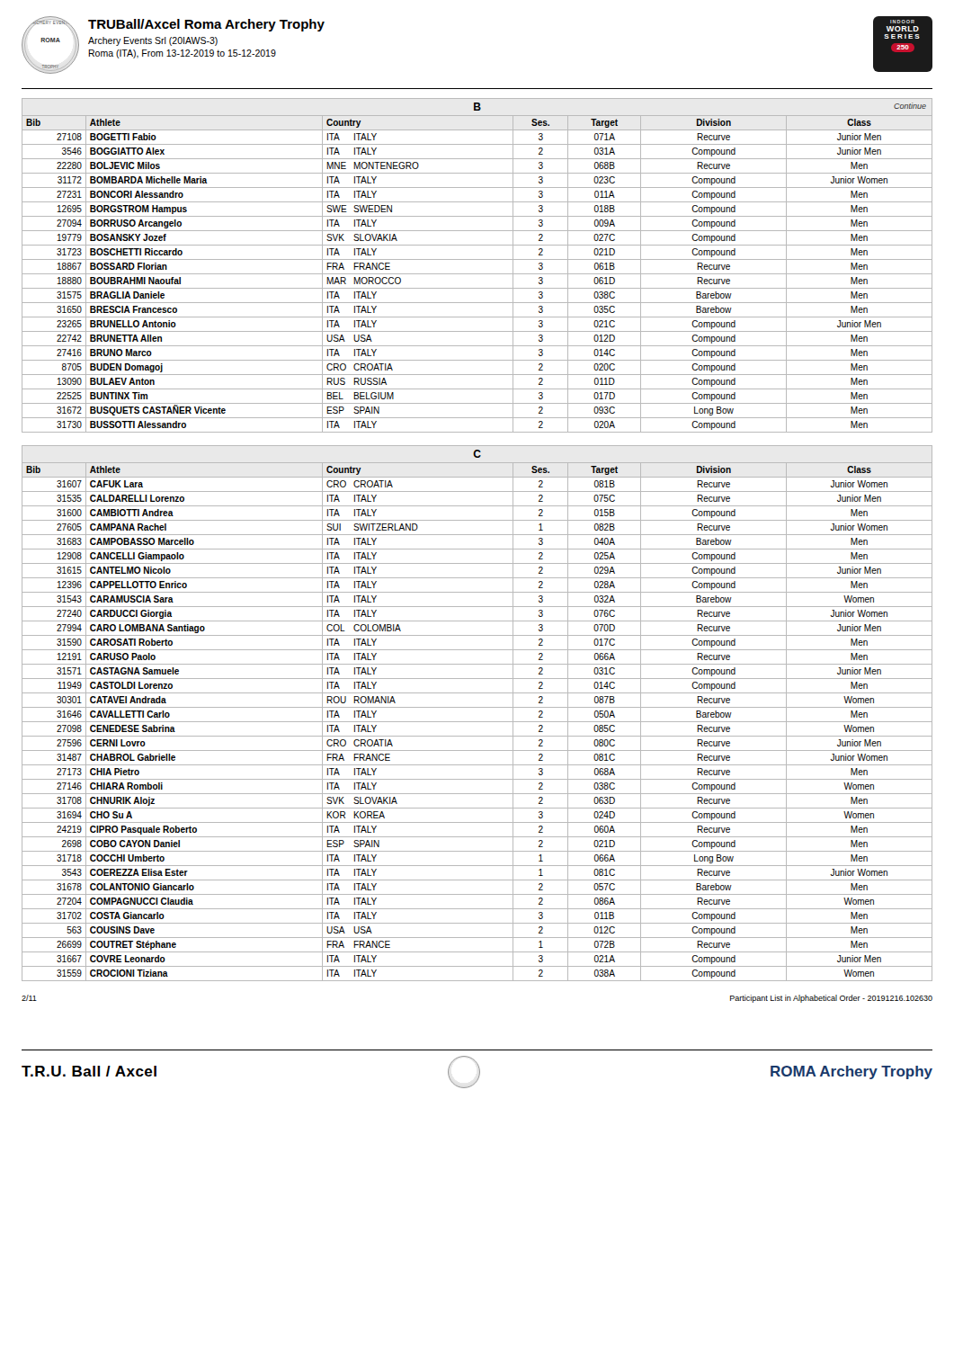ARCHERY EVENTS
ROMA
TROPHY
TRUBall/Axcel Roma Archery Trophy
Archery Events Srl (20IAWS-3)
Roma (ITA), From 13-12-2019 to 15-12-2019
INDOOR
WORLD
SERIES
250
B Continue
| Bib | Athlete | Country | Ses. | Target | Division | Class |
| --- | --- | --- | --- | --- | --- | --- |
| 27108 | BOGETTI Fabio | ITA ITALY | 3 | 071A | Recurve | Junior Men |
| 3546 | BOGGIATTO Alex | ITA ITALY | 2 | 031A | Compound | Junior Men |
| 22280 | BOLJEVIC Milos | MNE MONTENEGRO | 3 | 068B | Recurve | Men |
| 31172 | BOMBARDA Michelle Maria | ITA ITALY | 3 | 023C | Compound | Junior Women |
| 27231 | BONCORI Alessandro | ITA ITALY | 3 | 011A | Compound | Men |
| 12695 | BORGSTROM Hampus | SWE SWEDEN | 3 | 018B | Compound | Men |
| 27094 | BORRUSO Arcangelo | ITA ITALY | 3 | 009A | Compound | Men |
| 19779 | BOSANSKY Jozef | SVK SLOVAKIA | 2 | 027C | Compound | Men |
| 31723 | BOSCHETTI Riccardo | ITA ITALY | 2 | 021D | Compound | Men |
| 18867 | BOSSARD Florian | FRA FRANCE | 3 | 061B | Recurve | Men |
| 18880 | BOUBRAHMI Naoufal | MAR MOROCCO | 3 | 061D | Recurve | Men |
| 31575 | BRAGLIA Daniele | ITA ITALY | 3 | 038C | Barebow | Men |
| 31650 | BRESCIA Francesco | ITA ITALY | 3 | 035C | Barebow | Men |
| 23265 | BRUNELLO Antonio | ITA ITALY | 3 | 021C | Compound | Junior Men |
| 22742 | BRUNETTA Allen | USA USA | 3 | 012D | Compound | Men |
| 27416 | BRUNO Marco | ITA ITALY | 3 | 014C | Compound | Men |
| 8705 | BUDEN Domagoj | CRO CROATIA | 2 | 020C | Compound | Men |
| 13090 | BULAEV Anton | RUS RUSSIA | 2 | 011D | Compound | Men |
| 22525 | BUNTINX Tim | BEL BELGIUM | 3 | 017D | Compound | Men |
| 31672 | BUSQUETS CASTAÑER Vicente | ESP SPAIN | 2 | 093C | Long Bow | Men |
| 31730 | BUSSOTTI Alessandro | ITA ITALY | 2 | 020A | Compound | Men |
C
| Bib | Athlete | Country | Ses. | Target | Division | Class |
| --- | --- | --- | --- | --- | --- | --- |
| 31607 | CAFUK Lara | CRO CROATIA | 2 | 081B | Recurve | Junior Women |
| 31535 | CALDARELLI Lorenzo | ITA ITALY | 2 | 075C | Recurve | Junior Men |
| 31600 | CAMBIOTTI Andrea | ITA ITALY | 2 | 015B | Compound | Men |
| 27605 | CAMPANA Rachel | SUI SWITZERLAND | 1 | 082B | Recurve | Junior Women |
| 31683 | CAMPOBASSO Marcello | ITA ITALY | 3 | 040A | Barebow | Men |
| 12908 | CANCELLI Giampaolo | ITA ITALY | 2 | 025A | Compound | Men |
| 31615 | CANTELMO Nicolo | ITA ITALY | 2 | 029A | Compound | Junior Men |
| 12396 | CAPPELLOTTO Enrico | ITA ITALY | 2 | 028A | Compound | Men |
| 31543 | CARAMUSCIA Sara | ITA ITALY | 3 | 032A | Barebow | Women |
| 27240 | CARDUCCI Giorgia | ITA ITALY | 3 | 076C | Recurve | Junior Women |
| 27994 | CARO LOMBANA Santiago | COL COLOMBIA | 3 | 070D | Recurve | Junior Men |
| 31590 | CAROSATI Roberto | ITA ITALY | 2 | 017C | Compound | Men |
| 12191 | CARUSO Paolo | ITA ITALY | 2 | 066A | Recurve | Men |
| 31571 | CASTAGNA Samuele | ITA ITALY | 2 | 031C | Compound | Junior Men |
| 11949 | CASTOLDI Lorenzo | ITA ITALY | 2 | 014C | Compound | Men |
| 30301 | CATAVEI Andrada | ROU ROMANIA | 2 | 087B | Recurve | Women |
| 31646 | CAVALLETTI Carlo | ITA ITALY | 2 | 050A | Barebow | Men |
| 27098 | CENEDESE Sabrina | ITA ITALY | 2 | 085C | Recurve | Women |
| 27596 | CERNI Lovro | CRO CROATIA | 2 | 080C | Recurve | Junior Men |
| 31487 | CHABROL Gabrielle | FRA FRANCE | 2 | 081C | Recurve | Junior Women |
| 27173 | CHIA Pietro | ITA ITALY | 3 | 068A | Recurve | Men |
| 27146 | CHIARA Romboli | ITA ITALY | 2 | 038C | Compound | Women |
| 31708 | CHNURIK Alojz | SVK SLOVAKIA | 2 | 063D | Recurve | Men |
| 31694 | CHO Su A | KOR KOREA | 3 | 024D | Compound | Women |
| 24219 | CIPRO Pasquale Roberto | ITA ITALY | 2 | 060A | Recurve | Men |
| 2698 | COBO CAYON Daniel | ESP SPAIN | 2 | 021D | Compound | Men |
| 31718 | COCCHI Umberto | ITA ITALY | 1 | 066A | Long Bow | Men |
| 3543 | COEREZZA Elisa Ester | ITA ITALY | 1 | 081C | Recurve | Junior Women |
| 31678 | COLANTONIO Giancarlo | ITA ITALY | 2 | 057C | Barebow | Men |
| 27204 | COMPAGNUCCI Claudia | ITA ITALY | 2 | 086A | Recurve | Women |
| 31702 | COSTA Giancarlo | ITA ITALY | 3 | 011B | Compound | Men |
| 563 | COUSINS Dave | USA USA | 2 | 012C | Compound | Men |
| 26699 | COUTRET Stéphane | FRA FRANCE | 1 | 072B | Recurve | Men |
| 31667 | COVRE Leonardo | ITA ITALY | 3 | 021A | Compound | Junior Men |
| 31559 | CROCIONI Tiziana | ITA ITALY | 2 | 038A | Compound | Women |
2/11
Participant List in Alphabetical Order - 20191216.102630
T.R.U. Ball / Axcel
ROMA Archery Trophy